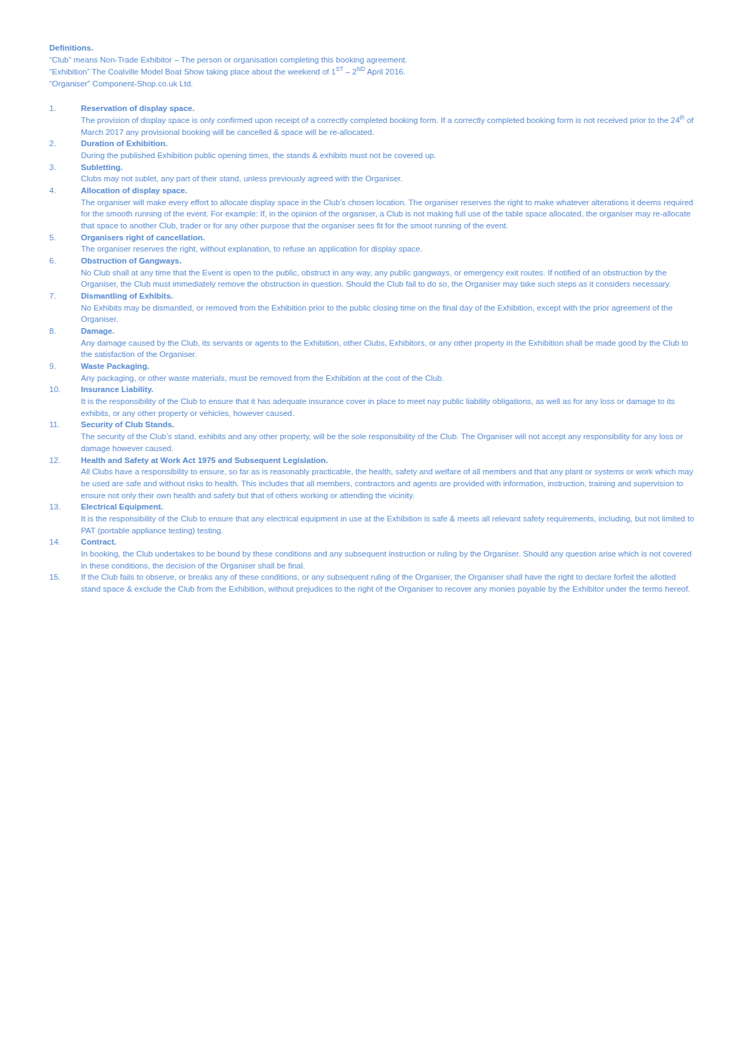Definitions.
“Club” means Non-Trade Exhibitor – The person or organisation completing this booking agreement.
“Exhibition” The Coalville Model Boat Show taking place about the weekend of 1ST – 2ND April 2016.
“Organiser” Component-Shop.co.uk Ltd.
Reservation of display space. The provision of display space is only confirmed upon receipt of a correctly completed booking form. If a correctly completed booking form is not received prior to the 24th of March 2017 any provisional booking will be cancelled & space will be re-allocated.
Duration of Exhibition. During the published Exhibition public opening times, the stands & exhibits must not be covered up.
Subletting. Clubs may not sublet, any part of their stand, unless previously agreed with the Organiser.
Allocation of display space. The organiser will make every effort to allocate display space in the Club’s chosen location. The organiser reserves the right to make whatever alterations it deems required for the smooth running of the event. For example: If, in the opinion of the organiser, a Club is not making full use of the table space allocated, the organiser may re-allocate that space to another Club, trader or for any other purpose that the organiser sees fit for the smoot running of the event.
Organisers right of cancellation. The organiser reserves the right, without explanation, to refuse an application for display space.
Obstruction of Gangways. No Club shall at any time that the Event is open to the public, obstruct in any way, any public gangways, or emergency exit routes. If notified of an obstruction by the Organiser, the Club must immediately remove the obstruction in question. Should the Club fail to do so, the Organiser may take such steps as it considers necessary.
Dismantling of Exhibits. No Exhibits may be dismantled, or removed from the Exhibition prior to the public closing time on the final day of the Exhibition, except with the prior agreement of the Organiser.
Damage. Any damage caused by the Club, its servants or agents to the Exhibition, other Clubs, Exhibitors, or any other property in the Exhibition shall be made good by the Club to the satisfaction of the Organiser.
Waste Packaging. Any packaging, or other waste materials, must be removed from the Exhibition at the cost of the Club.
Insurance Liability. It is the responsibility of the Club to ensure that it has adequate insurance cover in place to meet nay public liability obligations, as well as for any loss or damage to its exhibits, or any other property or vehicles, however caused.
Security of Club Stands. The security of the Club’s stand, exhibits and any other property, will be the sole responsibility of the Club. The Organiser will not accept any responsibility for any loss or damage however caused.
Health and Safety at Work Act 1975 and Subsequent Legislation. All Clubs have a responsibility to ensure, so far as is reasonably practicable, the health, safety and welfare of all members and that any plant or systems or work which may be used are safe and without risks to health. This includes that all members, contractors and agents are provided with information, instruction, training and supervision to ensure not only their own health and safety but that of others working or attending the vicinity.
Electrical Equipment. It is the responsibility of the Club to ensure that any electrical equipment in use at the Exhibition is safe & meets all relevant safety requirements, including, but not limited to PAT (portable appliance testing) testing.
Contract. In booking, the Club undertakes to be bound by these conditions and any subsequent instruction or ruling by the Organiser. Should any question arise which is not covered in these conditions, the decision of the Organiser shall be final.
If the Club fails to observe, or breaks any of these conditions, or any subsequent ruling of the Organiser, the Organiser shall have the right to declare forfeit the allotted stand space & exclude the Club from the Exhibition, without prejudices to the right of the Organiser to recover any monies payable by the Exhibitor under the terms hereof.